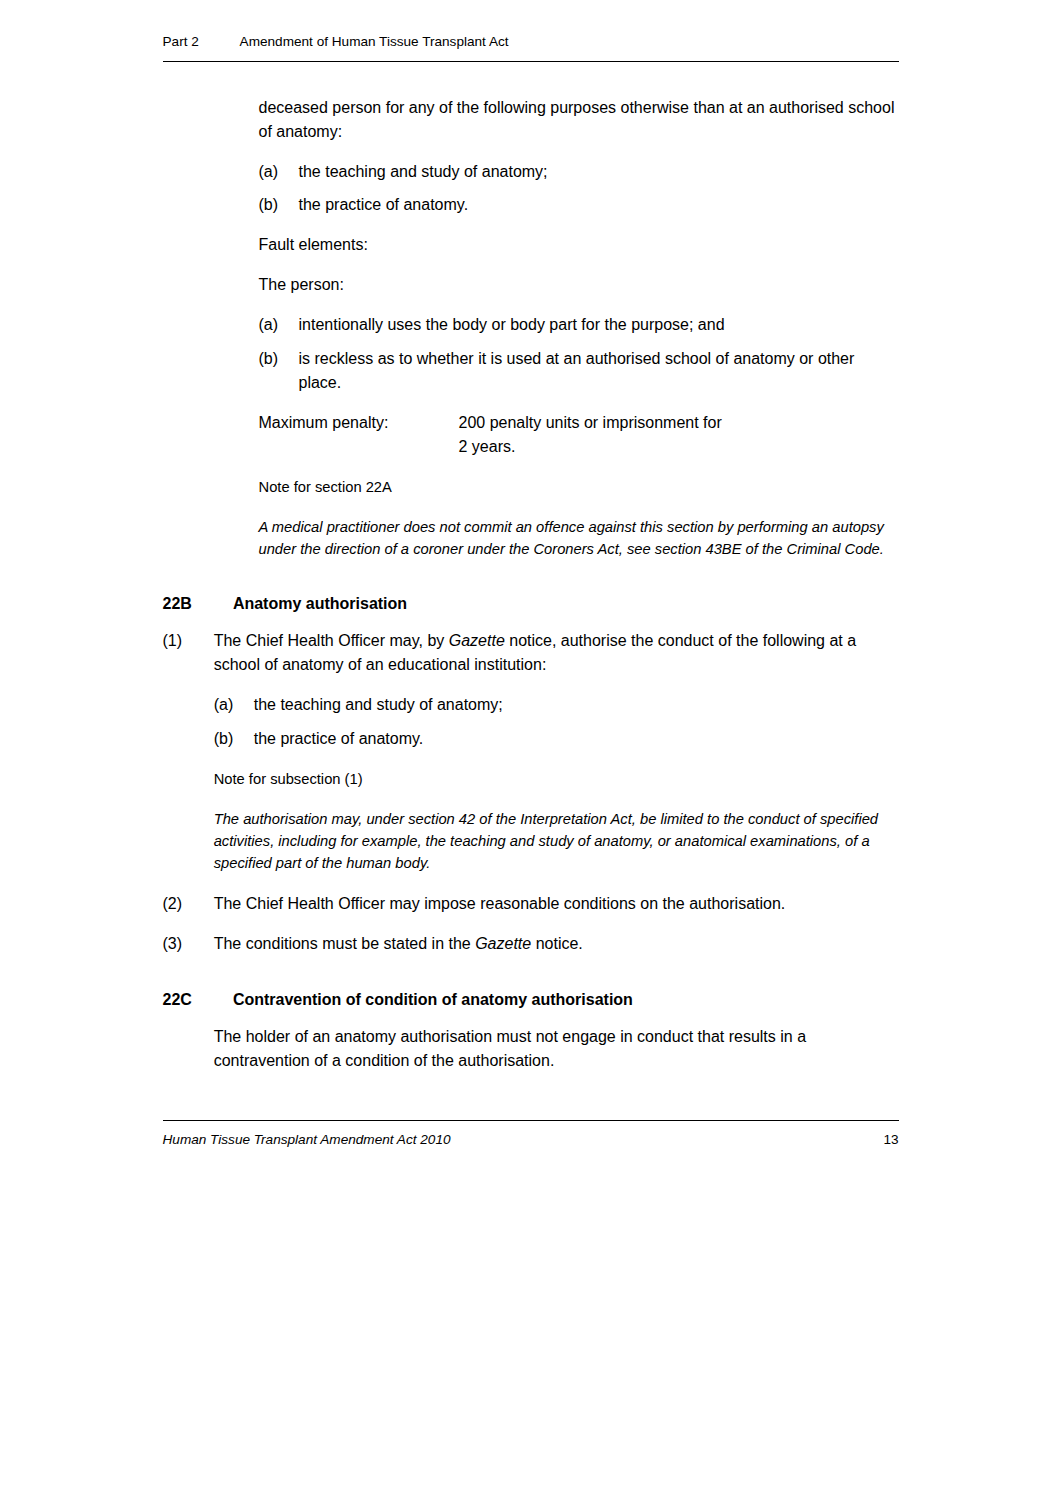Part 2 Amendment of Human Tissue Transplant Act
deceased person for any of the following purposes otherwise than at an authorised school of anatomy:
the teaching and study of anatomy;
the practice of anatomy.
Fault elements:
The person:
intentionally uses the body or body part for the purpose; and
is reckless as to whether it is used at an authorised school of anatomy or other place.
Maximum penalty: 200 penalty units or imprisonment for
2 years.
Note for section 22A
A medical practitioner does not commit an offence against this section by performing an autopsy under the direction of a coroner under the Coroners Act, see section 43BE of the Criminal Code.
22B Anatomy authorisation
(1)
The Chief Health Officer may, by Gazette notice, authorise the conduct of the following at a school of anatomy of an educational institution:
the teaching and study of anatomy;
the practice of anatomy.
Note for subsection (1)
The authorisation may, under section 42 of the Interpretation Act, be limited to the conduct of specified activities, including for example, the teaching and study of anatomy, or anatomical examinations, of a specified part of the human body.
(2)
The Chief Health Officer may impose reasonable conditions on the authorisation.
(3)
The conditions must be stated in the Gazette notice.
22C Contravention of condition of anatomy authorisation
The holder of an anatomy authorisation must not engage in conduct that results in a contravention of a condition of the authorisation.
Human Tissue Transplant Amendment Act 2010 13